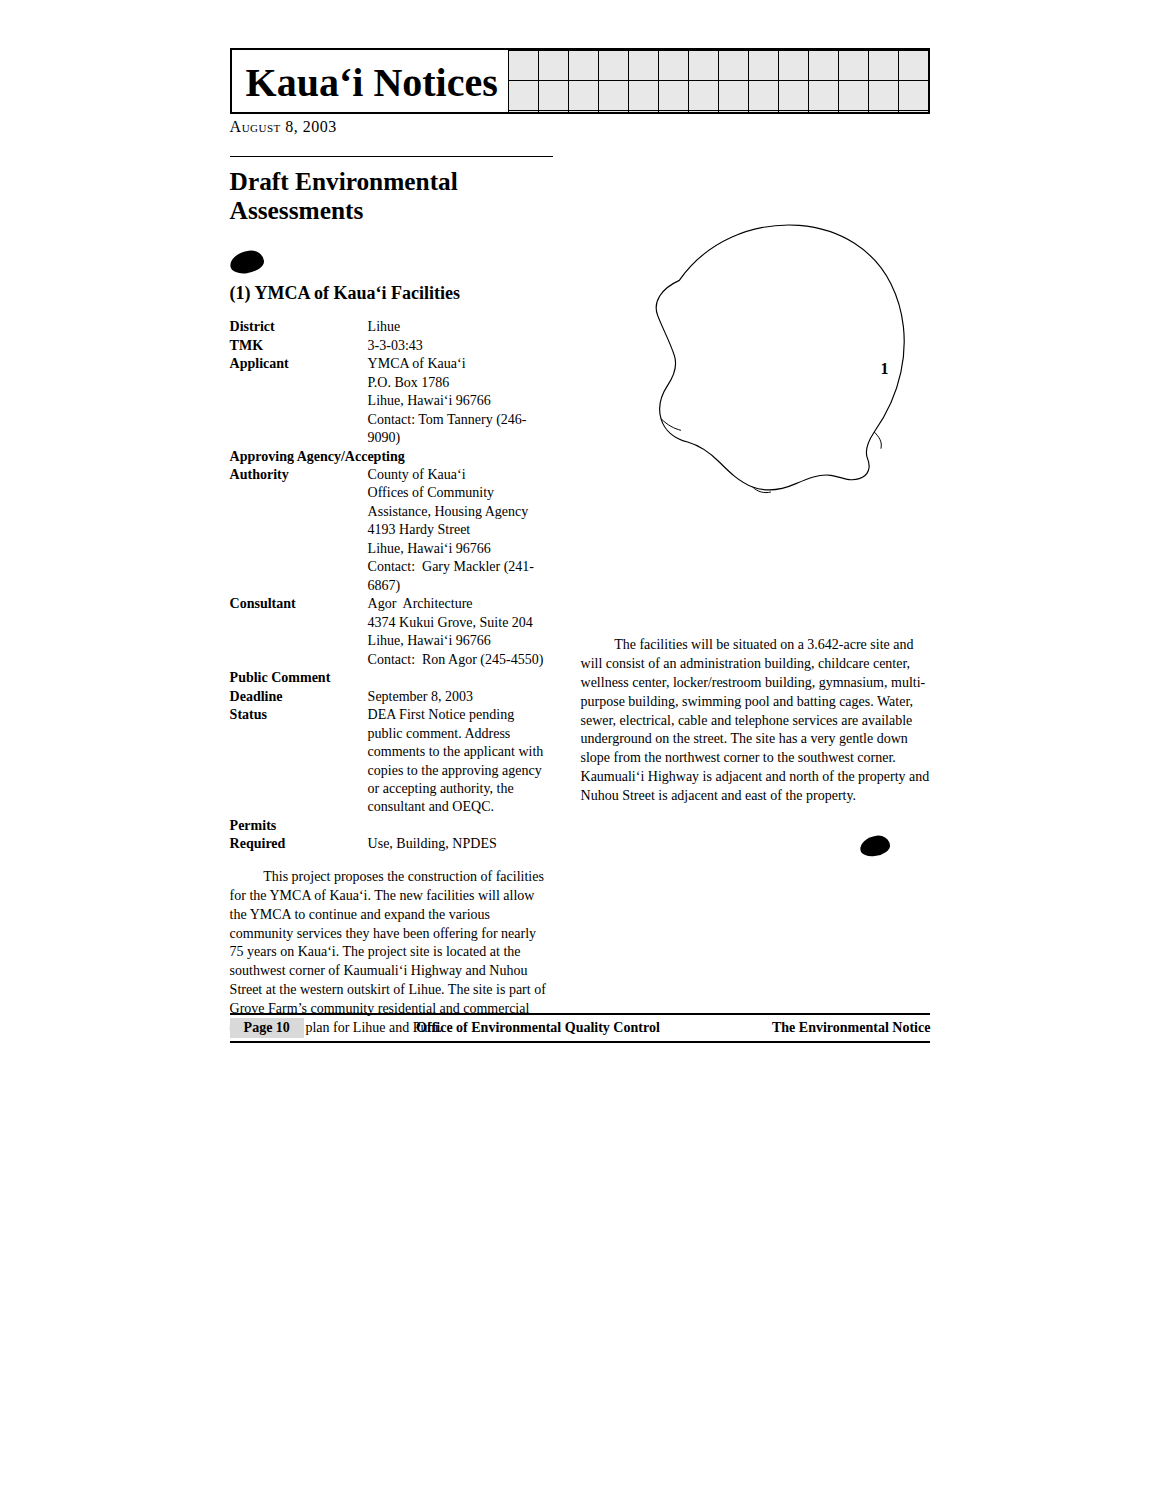Kauaʻi Notices
August 8, 2003
Draft Environmental
Assessments
(1) YMCA of Kauaʻi Facilities
District
Lihue
TMK
3-3-03:43
Applicant
YMCA of Kauaʻi
P.O. Box 1786
Lihue, Hawaiʻi 96766
Contact: Tom Tannery (246-9090)
Approving Agency/Accepting
Authority
County of Kauaʻi
Offices of Community Assistance, Housing Agency
4193 Hardy Street
Lihue, Hawaiʻi 96766
Contact: Gary Mackler (241-6867)
Consultant
Agor Architecture
4374 Kukui Grove, Suite 204
Lihue, Hawaiʻi 96766
Contact: Ron Agor (245-4550)
Public Comment
Deadline
September 8, 2003
Status
DEA First Notice pending public comment. Address comments to the applicant with copies to the approving agency or accepting authority, the consultant and OEQC.
Permits
Required
Use, Building, NPDES
This project proposes the construction of facilities for the YMCA of Kauaʻi. The new facilities will allow the YMCA to continue and expand the various community services they have been offering for nearly 75 years on Kauaʻi. The project site is located at the southwest corner of Kaumualiʻi Highway and Nuhou Street at the western outskirt of Lihue. The site is part of Grove Farm’s community residential and commercial development plan for Lihue and Puhi.
1
The facilities will be situated on a 3.642-acre site and will consist of an administration building, childcare center, wellness center, locker/restroom building, gymnasium, multi-purpose building, swimming pool and batting cages. Water, sewer, electrical, cable and telephone services are available underground on the street. The site has a very gentle down slope from the northwest corner to the southwest corner. Kaumualiʻi Highway is adjacent and north of the property and Nuhou Street is adjacent and east of the property.
Page 10 Office of Environmental Quality Control The Environmental Notice